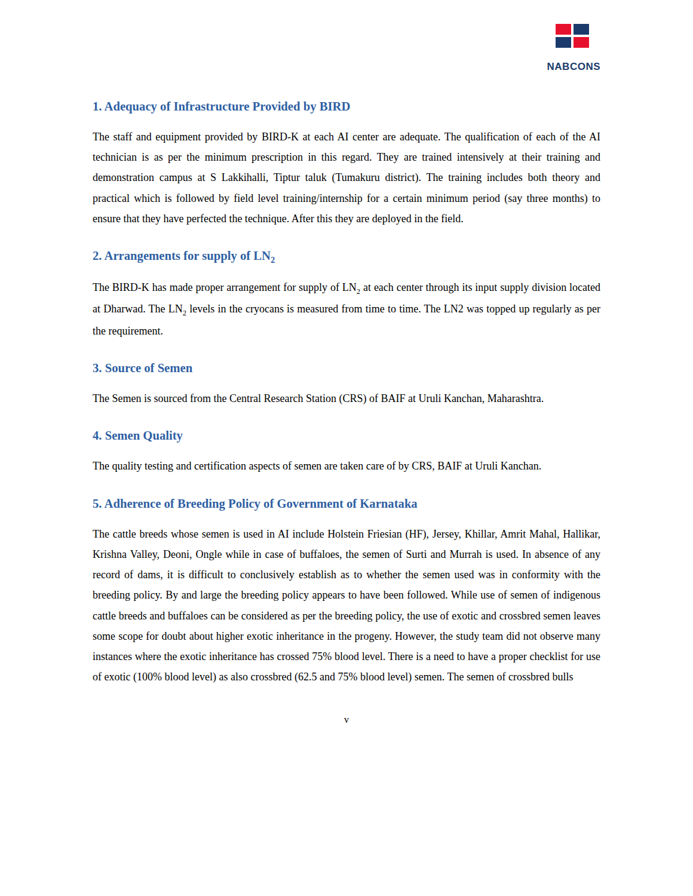NABCONS
1. Adequacy of Infrastructure Provided by BIRD
The staff and equipment provided by BIRD-K at each AI center are adequate. The qualification of each of the AI technician is as per the minimum prescription in this regard. They are trained intensively at their training and demonstration campus at S Lakkihalli, Tiptur taluk (Tumakuru district). The training includes both theory and practical which is followed by field level training/internship for a certain minimum period (say three months) to ensure that they have perfected the technique. After this they are deployed in the field.
2. Arrangements for supply of LN2
The BIRD-K has made proper arrangement for supply of LN2 at each center through its input supply division located at Dharwad. The LN2 levels in the cryocans is measured from time to time. The LN2 was topped up regularly as per the requirement.
3. Source of Semen
The Semen is sourced from the Central Research Station (CRS) of BAIF at Uruli Kanchan, Maharashtra.
4. Semen Quality
The quality testing and certification aspects of semen are taken care of by CRS, BAIF at Uruli Kanchan.
5. Adherence of Breeding Policy of Government of Karnataka
The cattle breeds whose semen is used in AI include Holstein Friesian (HF), Jersey, Khillar, Amrit Mahal, Hallikar, Krishna Valley, Deoni, Ongle while in case of buffaloes, the semen of Surti and Murrah is used. In absence of any record of dams, it is difficult to conclusively establish as to whether the semen used was in conformity with the breeding policy. By and large the breeding policy appears to have been followed. While use of semen of indigenous cattle breeds and buffaloes can be considered as per the breeding policy, the use of exotic and crossbred semen leaves some scope for doubt about higher exotic inheritance in the progeny. However, the study team did not observe many instances where the exotic inheritance has crossed 75% blood level. There is a need to have a proper checklist for use of exotic (100% blood level) as also crossbred (62.5 and 75% blood level) semen. The semen of crossbred bulls
v